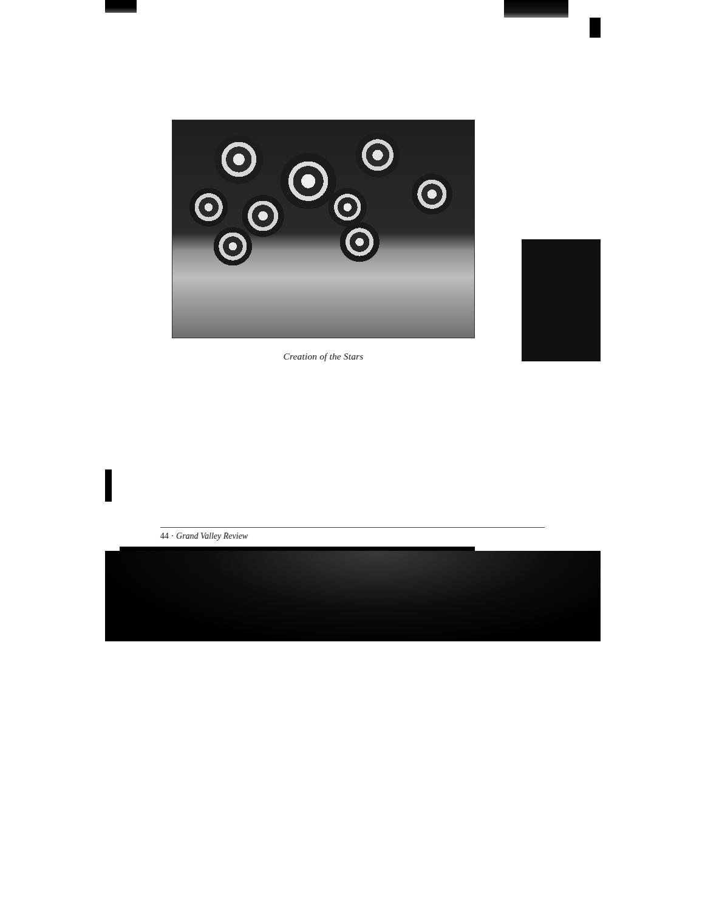Creation of the Stars
44·Grand Valley Review